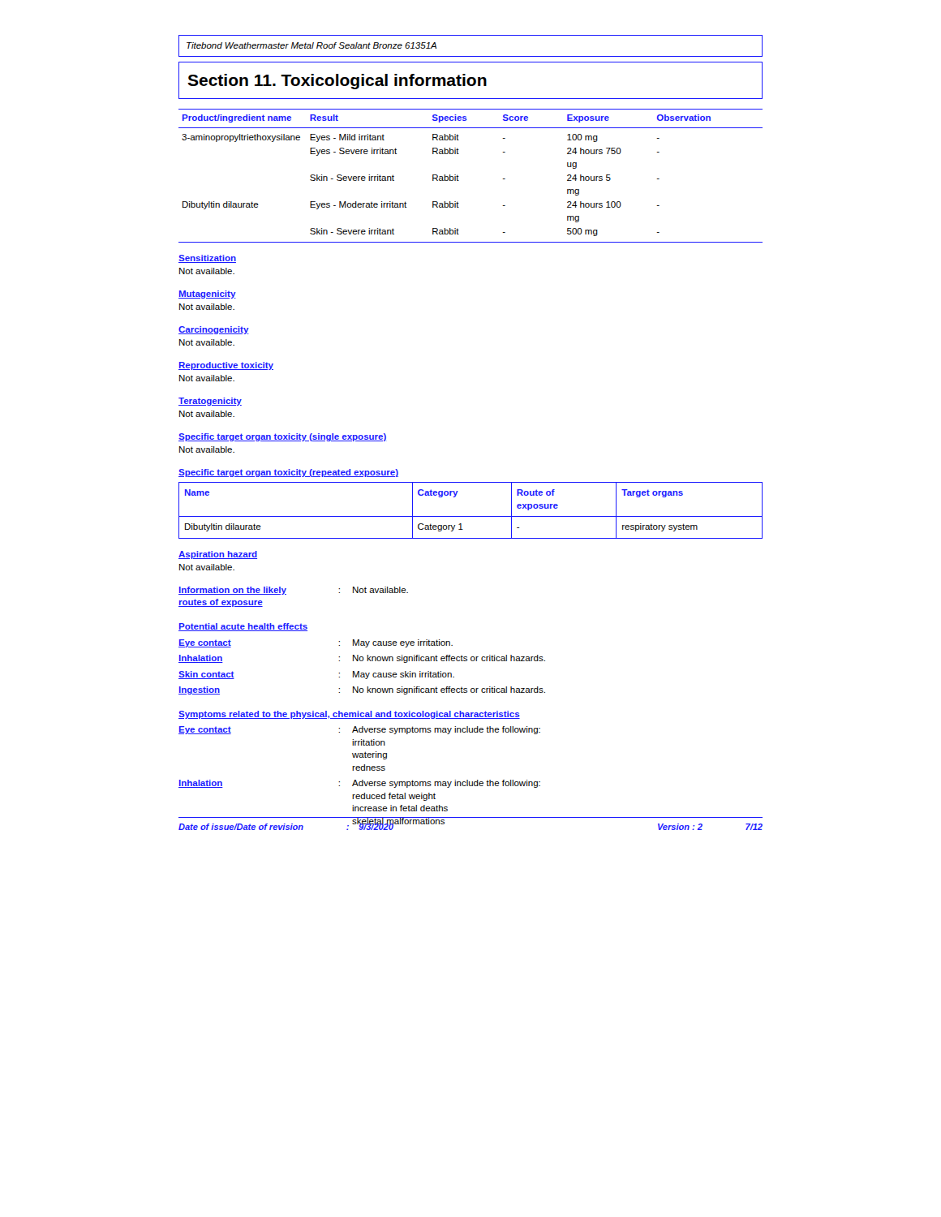Titebond Weathermaster Metal Roof Sealant Bronze 61351A
Section 11. Toxicological information
| Product/ingredient name | Result | Species | Score | Exposure | Observation |
| --- | --- | --- | --- | --- | --- |
| 3-aminopropyltriethoxysilane | Eyes - Mild irritant | Rabbit | - | 100 mg | - |
| | Eyes - Severe irritant | Rabbit | - | 24 hours 750 ug | - |
| | Skin - Severe irritant | Rabbit | - | 24 hours 5 mg | - |
| Dibutyltin dilaurate | Eyes - Moderate irritant | Rabbit | - | 24 hours 100 mg | - |
| | Skin - Severe irritant | Rabbit | - | 500 mg | - |
Sensitization
Not available.
Mutagenicity
Not available.
Carcinogenicity
Not available.
Reproductive toxicity
Not available.
Teratogenicity
Not available.
Specific target organ toxicity (single exposure)
Not available.
Specific target organ toxicity (repeated exposure)
| Name | Category | Route of exposure | Target organs |
| --- | --- | --- | --- |
| Dibutyltin dilaurate | Category 1 | - | respiratory system |
Aspiration hazard
Not available.
| Information on the likely routes of exposure | : | Not available. |
Potential acute health effects
| Eye contact | : | May cause eye irritation. |
| Inhalation | : | No known significant effects or critical hazards. |
| Skin contact | : | May cause skin irritation. |
| Ingestion | : | No known significant effects or critical hazards. |
Symptoms related to the physical, chemical and toxicological characteristics
| Eye contact | : | Adverse symptoms may include the following: irritation watering redness |
| Inhalation | : | Adverse symptoms may include the following: reduced fetal weight increase in fetal deaths skeletal malformations |
| Date of issue/Date of revision : 9/3/2020 | | Version : 2 7/12 |